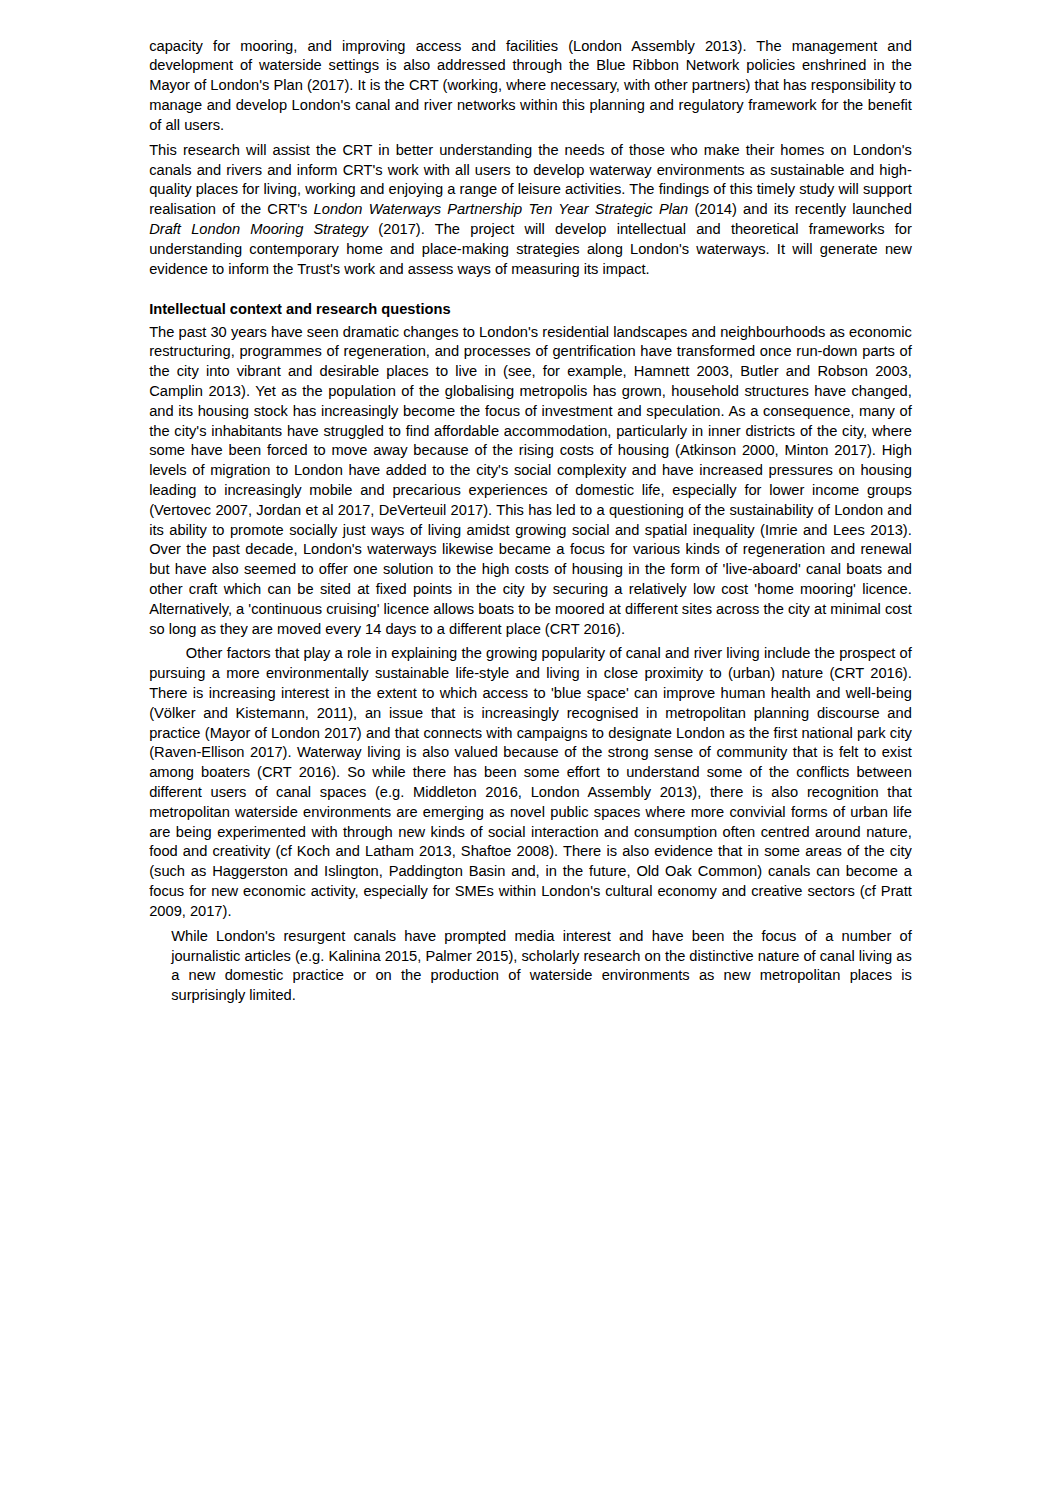capacity for mooring, and improving access and facilities (London Assembly 2013). The management and development of waterside settings is also addressed through the Blue Ribbon Network policies enshrined in the Mayor of London's Plan (2017). It is the CRT (working, where necessary, with other partners) that has responsibility to manage and develop London's canal and river networks within this planning and regulatory framework for the benefit of all users.
This research will assist the CRT in better understanding the needs of those who make their homes on London's canals and rivers and inform CRT's work with all users to develop waterway environments as sustainable and high-quality places for living, working and enjoying a range of leisure activities. The findings of this timely study will support realisation of the CRT's London Waterways Partnership Ten Year Strategic Plan (2014) and its recently launched Draft London Mooring Strategy (2017). The project will develop intellectual and theoretical frameworks for understanding contemporary home and place-making strategies along London's waterways. It will generate new evidence to inform the Trust's work and assess ways of measuring its impact.
Intellectual context and research questions
The past 30 years have seen dramatic changes to London's residential landscapes and neighbourhoods as economic restructuring, programmes of regeneration, and processes of gentrification have transformed once run-down parts of the city into vibrant and desirable places to live in (see, for example, Hamnett 2003, Butler and Robson 2003, Camplin 2013). Yet as the population of the globalising metropolis has grown, household structures have changed, and its housing stock has increasingly become the focus of investment and speculation. As a consequence, many of the city's inhabitants have struggled to find affordable accommodation, particularly in inner districts of the city, where some have been forced to move away because of the rising costs of housing (Atkinson 2000, Minton 2017). High levels of migration to London have added to the city's social complexity and have increased pressures on housing leading to increasingly mobile and precarious experiences of domestic life, especially for lower income groups (Vertovec 2007, Jordan et al 2017, DeVerteuil 2017). This has led to a questioning of the sustainability of London and its ability to promote socially just ways of living amidst growing social and spatial inequality (Imrie and Lees 2013). Over the past decade, London's waterways likewise became a focus for various kinds of regeneration and renewal but have also seemed to offer one solution to the high costs of housing in the form of 'live-aboard' canal boats and other craft which can be sited at fixed points in the city by securing a relatively low cost 'home mooring' licence. Alternatively, a 'continuous cruising' licence allows boats to be moored at different sites across the city at minimal cost so long as they are moved every 14 days to a different place (CRT 2016).
Other factors that play a role in explaining the growing popularity of canal and river living include the prospect of pursuing a more environmentally sustainable life-style and living in close proximity to (urban) nature (CRT 2016). There is increasing interest in the extent to which access to 'blue space' can improve human health and well-being (Völker and Kistemann, 2011), an issue that is increasingly recognised in metropolitan planning discourse and practice (Mayor of London 2017) and that connects with campaigns to designate London as the first national park city (Raven-Ellison 2017). Waterway living is also valued because of the strong sense of community that is felt to exist among boaters (CRT 2016). So while there has been some effort to understand some of the conflicts between different users of canal spaces (e.g. Middleton 2016, London Assembly 2013), there is also recognition that metropolitan waterside environments are emerging as novel public spaces where more convivial forms of urban life are being experimented with through new kinds of social interaction and consumption often centred around nature, food and creativity (cf Koch and Latham 2013, Shaftoe 2008). There is also evidence that in some areas of the city (such as Haggerston and Islington, Paddington Basin and, in the future, Old Oak Common) canals can become a focus for new economic activity, especially for SMEs within London's cultural economy and creative sectors (cf Pratt 2009, 2017).
While London's resurgent canals have prompted media interest and have been the focus of a number of journalistic articles (e.g. Kalinina 2015, Palmer 2015), scholarly research on the distinctive nature of canal living as a new domestic practice or on the production of waterside environments as new metropolitan places is surprisingly limited.